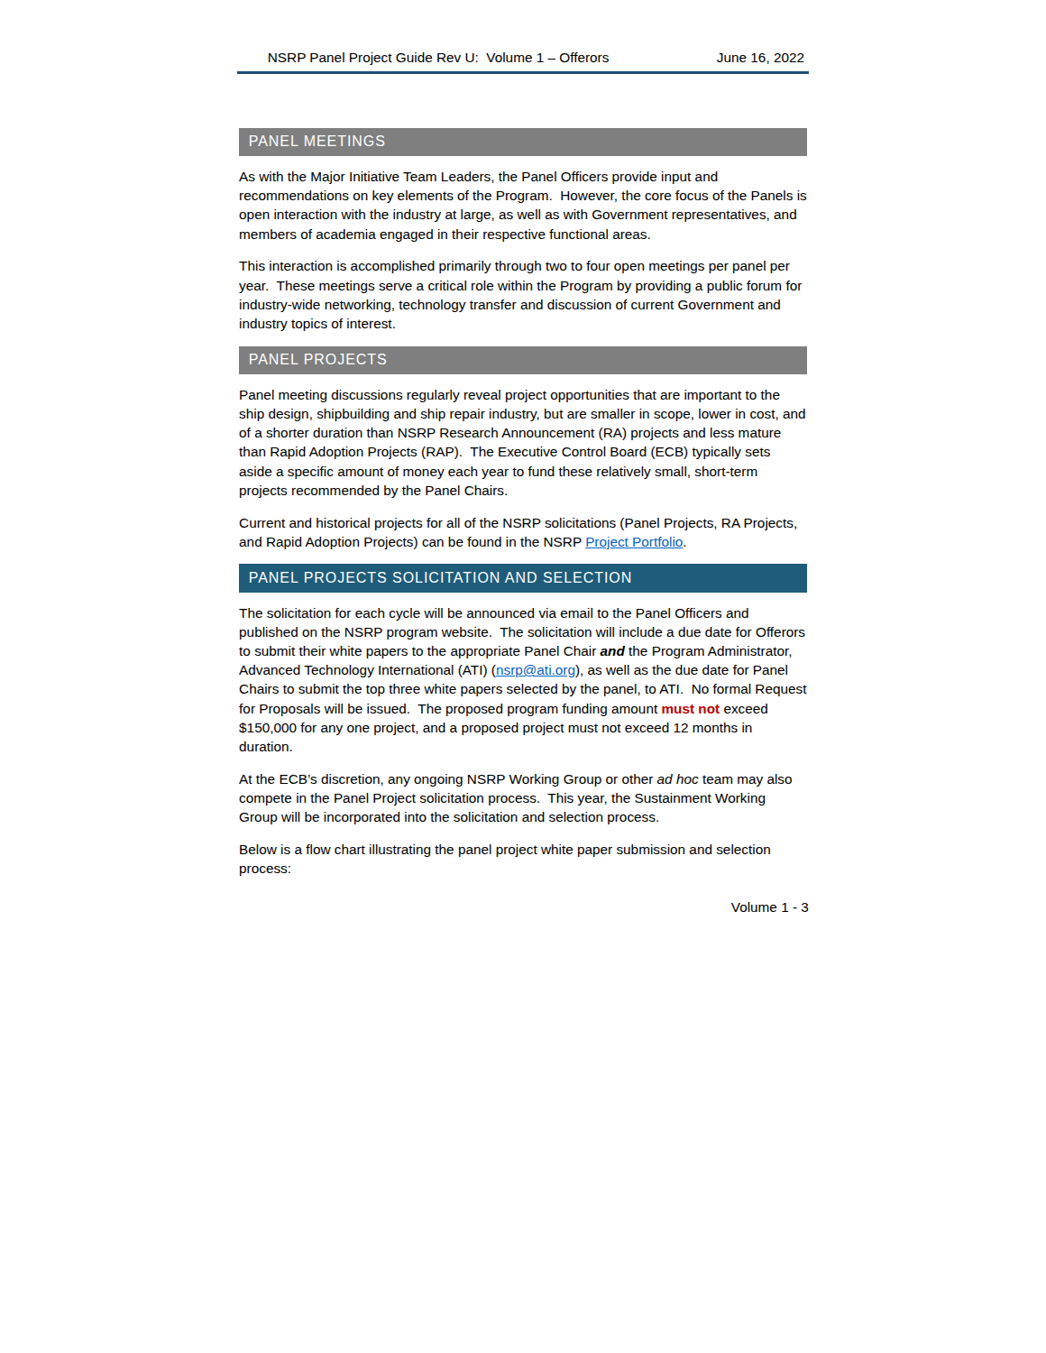NSRP Panel Project Guide Rev U: Volume 1 – Offerors
June 16, 2022
PANEL MEETINGS
As with the Major Initiative Team Leaders, the Panel Officers provide input and recommendations on key elements of the Program. However, the core focus of the Panels is open interaction with the industry at large, as well as with Government representatives, and members of academia engaged in their respective functional areas.
This interaction is accomplished primarily through two to four open meetings per panel per year. These meetings serve a critical role within the Program by providing a public forum for industry-wide networking, technology transfer and discussion of current Government and industry topics of interest.
PANEL PROJECTS
Panel meeting discussions regularly reveal project opportunities that are important to the ship design, shipbuilding and ship repair industry, but are smaller in scope, lower in cost, and of a shorter duration than NSRP Research Announcement (RA) projects and less mature than Rapid Adoption Projects (RAP). The Executive Control Board (ECB) typically sets aside a specific amount of money each year to fund these relatively small, short-term projects recommended by the Panel Chairs.
Current and historical projects for all of the NSRP solicitations (Panel Projects, RA Projects, and Rapid Adoption Projects) can be found in the NSRP Project Portfolio.
PANEL PROJECTS SOLICITATION AND SELECTION
The solicitation for each cycle will be announced via email to the Panel Officers and published on the NSRP program website. The solicitation will include a due date for Offerors to submit their white papers to the appropriate Panel Chair and the Program Administrator, Advanced Technology International (ATI) (nsrp@ati.org), as well as the due date for Panel Chairs to submit the top three white papers selected by the panel, to ATI. No formal Request for Proposals will be issued. The proposed program funding amount must not exceed $150,000 for any one project, and a proposed project must not exceed 12 months in duration.
At the ECB’s discretion, any ongoing NSRP Working Group or other ad hoc team may also compete in the Panel Project solicitation process. This year, the Sustainment Working Group will be incorporated into the solicitation and selection process.
Below is a flow chart illustrating the panel project white paper submission and selection process:
Volume 1 - 3